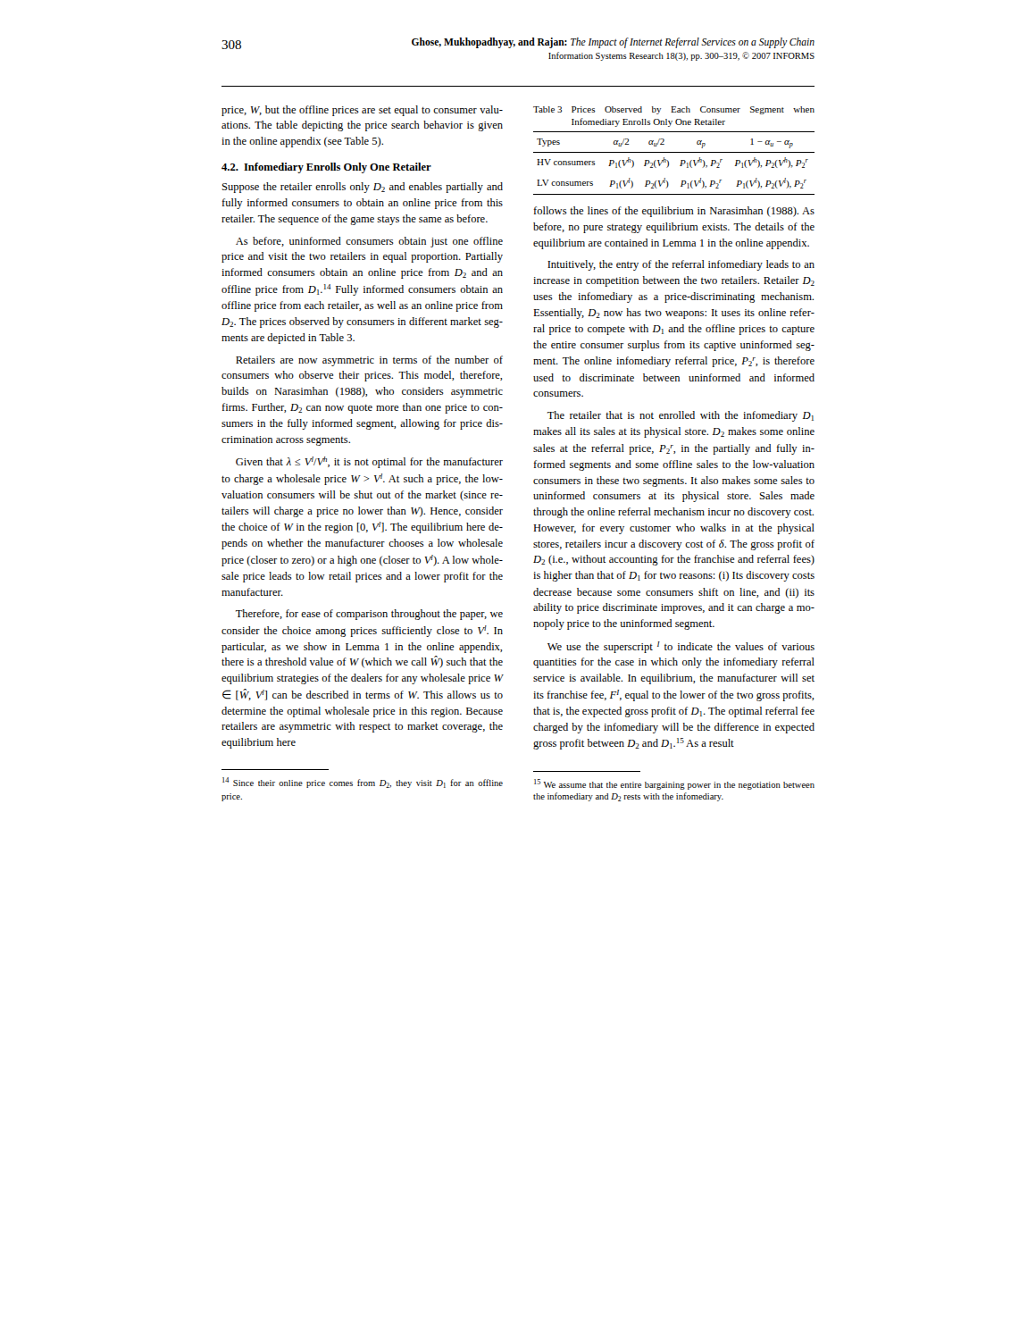308
Ghose, Mukhopadhyay, and Rajan: The Impact of Internet Referral Services on a Supply Chain
Information Systems Research 18(3), pp. 300–319, © 2007 INFORMS
price, W, but the offline prices are set equal to consumer valuations. The table depicting the price search behavior is given in the online appendix (see Table 5).
4.2. Infomediary Enrolls Only One Retailer
Suppose the retailer enrolls only D2 and enables partially and fully informed consumers to obtain an online price from this retailer. The sequence of the game stays the same as before.
As before, uninformed consumers obtain just one offline price and visit the two retailers in equal proportion. Partially informed consumers obtain an online price from D2 and an offline price from D1.14 Fully informed consumers obtain an offline price from each retailer, as well as an online price from D2. The prices observed by consumers in different market segments are depicted in Table 3.
Retailers are now asymmetric in terms of the number of consumers who observe their prices. This model, therefore, builds on Narasimhan (1988), who considers asymmetric firms. Further, D2 can now quote more than one price to consumers in the fully informed segment, allowing for price discrimination across segments.
Given that λ ≤ Vl/Vh, it is not optimal for the manufacturer to charge a wholesale price W > Vl. At such a price, the low-valuation consumers will be shut out of the market (since retailers will charge a price no lower than W). Hence, consider the choice of W in the region [0, Vl]. The equilibrium here depends on whether the manufacturer chooses a low wholesale price (closer to zero) or a high one (closer to Vl). A low wholesale price leads to low retail prices and a lower profit for the manufacturer.
Therefore, for ease of comparison throughout the paper, we consider the choice among prices sufficiently close to Vl. In particular, as we show in Lemma 1 in the online appendix, there is a threshold value of W (which we call Ŵ) such that the equilibrium strategies of the dealers for any wholesale price W ∈ [Ŵ, Vl] can be described in terms of W. This allows us to determine the optimal wholesale price in this region. Because retailers are asymmetric with respect to market coverage, the equilibrium here
14 Since their online price comes from D2, they visit D1 for an offline price.
Table 3
Prices Observed by Each Consumer Segment when Infomediary Enrolls Only One Retailer
| Types | α u /2 | α u /2 | α p | 1 − α u − α p |
| --- | --- | --- | --- | --- |
| HV consumers | P 1 ( V h ) | P 2 ( V h ) | P 1 ( V h ), P 2 r | P 1 ( V h ), P 2 ( V h ), P 2 r |
| LV consumers | P 1 ( V l ) | P 2 ( V l ) | P 1 ( V l ), P 2 r | P 1 ( V l ), P 2 ( V l ), P 2 r |
follows the lines of the equilibrium in Narasimhan (1988). As before, no pure strategy equilibrium exists. The details of the equilibrium are contained in Lemma 1 in the online appendix.
Intuitively, the entry of the referral infomediary leads to an increase in competition between the two retailers. Retailer D2 uses the infomediary as a price-discriminating mechanism. Essentially, D2 now has two weapons: It uses its online referral price to compete with D1 and the offline prices to capture the entire consumer surplus from its captive uninformed segment. The online infomediary referral price, P2r, is therefore used to discriminate between uninformed and informed consumers.
The retailer that is not enrolled with the infomediary D1 makes all its sales at its physical store. D2 makes some online sales at the referral price, P2r, in the partially and fully informed segments and some offline sales to the low-valuation consumers in these two segments. It also makes some sales to uninformed consumers at its physical store. Sales made through the online referral mechanism incur no discovery cost. However, for every customer who walks in at the physical stores, retailers incur a discovery cost of δ. The gross profit of D2 (i.e., without accounting for the franchise and referral fees) is higher than that of D1 for two reasons: (i) Its discovery costs decrease because some consumers shift on line, and (ii) its ability to price discriminate improves, and it can charge a monopoly price to the uninformed segment.
We use the superscript I to indicate the values of various quantities for the case in which only the infomediary referral service is available. In equilibrium, the manufacturer will set its franchise fee, FI, equal to the lower of the two gross profits, that is, the expected gross profit of D1. The optimal referral fee charged by the infomediary will be the difference in expected gross profit between D2 and D1.15 As a result
15 We assume that the entire bargaining power in the negotiation between the infomediary and D2 rests with the infomediary.